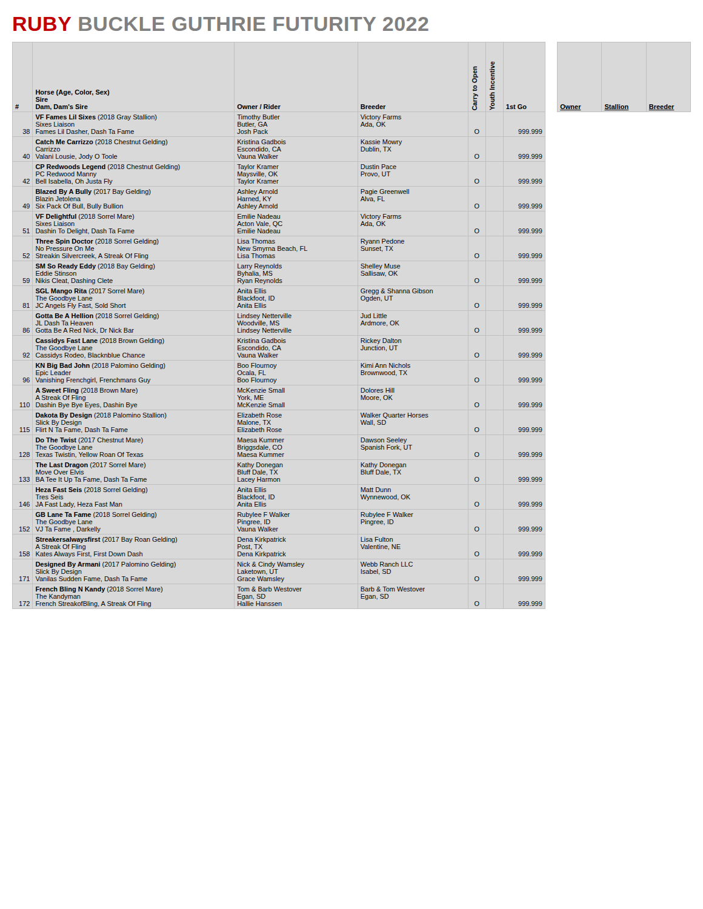RUBY BUCKLE GUTHRIE FUTURITY 2022
| # | Horse (Age, Color, Sex) Sire Dam, Dam's Sire | Owner / Rider | Breeder | Carry to Open | Youth Incentive | 1st Go | | Owner | Stallion | Breeder |
| --- | --- | --- | --- | --- | --- | --- | --- | --- | --- | --- |
| 38 | VF Fames Lil Sixes (2018 Gray Stallion) Sixes Liaison Fames Lil Dasher, Dash Ta Fame | Timothy Butler Butler, GA Josh Pack | Victory Farms Ada, OK | O | | 999.999 | | | | |
| 40 | Catch Me Carrizzo (2018 Chestnut Gelding) Carrizzo Valani Lousie, Jody O Toole | Kristina Gadbois Escondido, CA Vauna Walker | Kassie Mowry Dublin, TX | O | | 999.999 | | | | |
| 42 | CP Redwoods Legend (2018 Chestnut Gelding) PC Redwood Manny Bell Isabella, Oh Justa Fly | Taylor Kramer Maysville, OK Taylor Kramer | Dustin Pace Provo, UT | O | | 999.999 | | | | |
| 49 | Blazed By A Bully (2017 Bay Gelding) Blazin Jetolena Six Pack Of Bull, Bully Bullion | Ashley Arnold Harned, KY Ashley Arnold | Pagie Greenwell Alva, FL | O | | 999.999 | | | | |
| 51 | VF Delightful (2018 Sorrel Mare) Sixes Liaison Dashin To Delight, Dash Ta Fame | Emilie Nadeau Acton Vale, QC Emilie Nadeau | Victory Farms Ada, OK | O | | 999.999 | | | | |
| 52 | Three Spin Doctor (2018 Sorrel Gelding) No Pressure On Me Streakin Silvercreek, A Streak Of Fling | Lisa Thomas New Smyrna Beach, FL Lisa Thomas | Ryann Pedone Sunset, TX | O | | 999.999 | | | | |
| 59 | SM So Ready Eddy (2018 Bay Gelding) Eddie Stinson Nikis Cleat, Dashing Clete | Larry Reynolds Byhalia, MS Ryan Reynolds | Shelley Muse Sallisaw, OK | O | | 999.999 | | | | |
| 81 | SGL Mango Rita (2017 Sorrel Mare) The Goodbye Lane JC Angels Fly Fast, Sold Short | Anita Ellis Blackfoot, ID Anita Ellis | Gregg & Shanna Gibson Ogden, UT | O | | 999.999 | | | | |
| 86 | Gotta Be A Hellion (2018 Sorrel Gelding) JL Dash Ta Heaven Gotta Be A Red Nick, Dr Nick Bar | Lindsey Netterville Woodville, MS Lindsey Netterville | Jud Little Ardmore, OK | O | | 999.999 | | | | |
| 92 | Cassidys Fast Lane (2018 Brown Gelding) The Goodbye Lane Cassidys Rodeo, Blacknblue Chance | Kristina Gadbois Escondido, CA Vauna Walker | Rickey Dalton Junction, UT | O | | 999.999 | | | | |
| 96 | KN Big Bad John (2018 Palomino Gelding) Epic Leader Vanishing Frenchgirl, Frenchmans Guy | Boo Flournoy Ocala, FL Boo Flournoy | Kimi Ann Nichols Brownwood, TX | O | | 999.999 | | | | |
| 110 | A Sweet Fling (2018 Brown Mare) A Streak Of Fling Dashin Bye Bye Eyes, Dashin Bye | McKenzie Small York, ME McKenzie Small | Dolores Hill Moore, OK | O | | 999.999 | | | | |
| 115 | Dakota By Design (2018 Palomino Stallion) Slick By Design Flirt N Ta Fame, Dash Ta Fame | Elizabeth Rose Malone, TX Elizabeth Rose | Walker Quarter Horses Wall, SD | O | | 999.999 | | | | |
| 128 | Do The Twist (2017 Chestnut Mare) The Goodbye Lane Texas Twistin, Yellow Roan Of Texas | Maesa Kummer Briggsdale, CO Maesa Kummer | Dawson Seeley Spanish Fork, UT | O | | 999.999 | | | | |
| 133 | The Last Dragon (2017 Sorrel Mare) Move Over Elvis BA Tee It Up Ta Fame, Dash Ta Fame | Kathy Donegan Bluff Dale, TX Lacey Harmon | Kathy Donegan Bluff Dale, TX | O | | 999.999 | | | | |
| 146 | Heza Fast Seis (2018 Sorrel Gelding) Tres Seis JA Fast Lady, Heza Fast Man | Anita Ellis Blackfoot, ID Anita Ellis | Matt Dunn Wynnewood, OK | O | | 999.999 | | | | |
| 152 | GB Lane Ta Fame (2018 Sorrel Gelding) The Goodbye Lane VJ Ta Fame , Darkelly | Rubylee F Walker Pingree, ID Vauna Walker | Rubylee F Walker Pingree, ID | O | | 999.999 | | | | |
| 158 | Streakersalwaysfirst (2017 Bay Roan Gelding) A Streak Of Fling Kates Always First, First Down Dash | Dena Kirkpatrick Post, TX Dena Kirkpatrick | Lisa Fulton Valentine, NE | O | | 999.999 | | | | |
| 171 | Designed By Armani (2017 Palomino Gelding) Slick By Design Vanilas Sudden Fame, Dash Ta Fame | Nick & Cindy Wamsley Laketown, UT Grace Wamsley | Webb Ranch LLC Isabel, SD | O | | 999.999 | | | | |
| 172 | French Bling N Kandy (2018 Sorrel Mare) The Kandyman French StreakofBling, A Streak Of Fling | Tom & Barb Westover Egan, SD Hallie Hanssen | Barb & Tom Westover Egan, SD | O | | 999.999 | | | | |